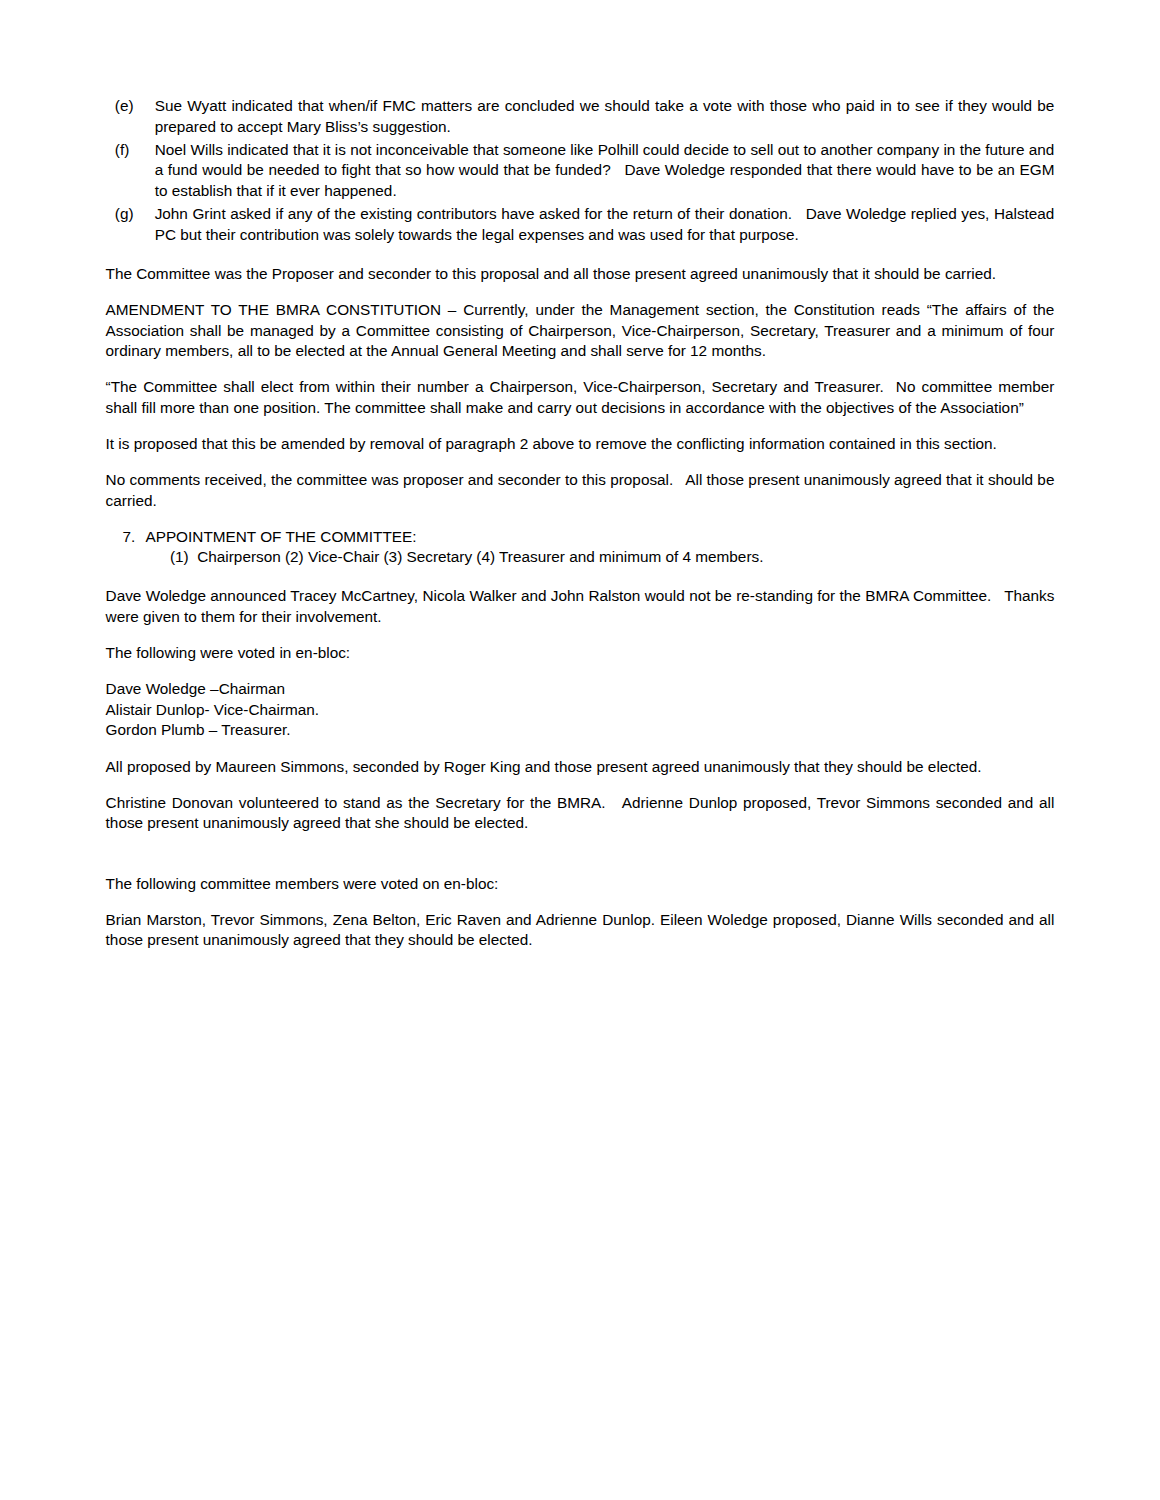(e) Sue Wyatt indicated that when/if FMC matters are concluded we should take a vote with those who paid in to see if they would be prepared to accept Mary Bliss’s suggestion.
(f) Noel Wills indicated that it is not inconceivable that someone like Polhill could decide to sell out to another company in the future and a fund would be needed to fight that so how would that be funded? Dave Woledge responded that there would have to be an EGM to establish that if it ever happened.
(g) John Grint asked if any of the existing contributors have asked for the return of their donation. Dave Woledge replied yes, Halstead PC but their contribution was solely towards the legal expenses and was used for that purpose.
The Committee was the Proposer and seconder to this proposal and all those present agreed unanimously that it should be carried.
AMENDMENT TO THE BMRA CONSTITUTION – Currently, under the Management section, the Constitution reads “The affairs of the Association shall be managed by a Committee consisting of Chairperson, Vice-Chairperson, Secretary, Treasurer and a minimum of four ordinary members, all to be elected at the Annual General Meeting and shall serve for 12 months.
“The Committee shall elect from within their number a Chairperson, Vice-Chairperson, Secretary and Treasurer. No committee member shall fill more than one position. The committee shall make and carry out decisions in accordance with the objectives of the Association”
It is proposed that this be amended by removal of paragraph 2 above to remove the conflicting information contained in this section.
No comments received, the committee was proposer and seconder to this proposal. All those present unanimously agreed that it should be carried.
7. APPOINTMENT OF THE COMMITTEE:
(1) Chairperson (2) Vice-Chair (3) Secretary (4) Treasurer and minimum of 4 members.
Dave Woledge announced Tracey McCartney, Nicola Walker and John Ralston would not be re-standing for the BMRA Committee. Thanks were given to them for their involvement.
The following were voted in en-bloc:
Dave Woledge –Chairman
Alistair Dunlop- Vice-Chairman.
Gordon Plumb – Treasurer.
All proposed by Maureen Simmons, seconded by Roger King and those present agreed unanimously that they should be elected.
Christine Donovan volunteered to stand as the Secretary for the BMRA. Adrienne Dunlop proposed, Trevor Simmons seconded and all those present unanimously agreed that she should be elected.
The following committee members were voted on en-bloc:
Brian Marston, Trevor Simmons, Zena Belton, Eric Raven and Adrienne Dunlop. Eileen Woledge proposed, Dianne Wills seconded and all those present unanimously agreed that they should be elected.